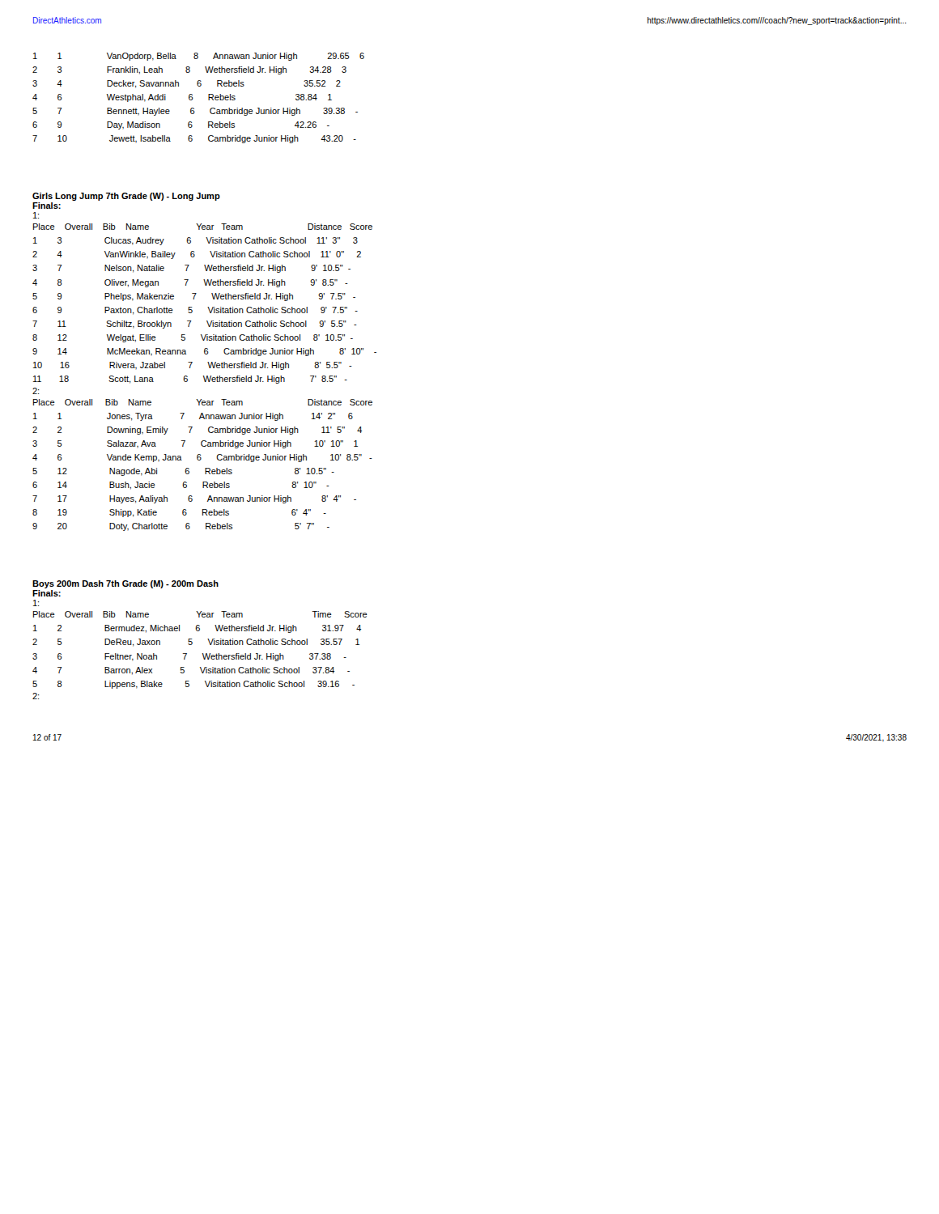DirectAthletics.com
https://www.directathletics.com///coach/?new_sport=track&action=print...
1        1                  VanOpdorp, Bella       8      Annawan Junior High            29.65    6
2        3                  Franklin, Leah         8      Wethersfield Jr. High         34.28    3
3        4                  Decker, Savannah       6      Rebels                        35.52    2
4        6                  Westphal, Addi         6      Rebels                        38.84    1
5        7                  Bennett, Haylee        6      Cambridge Junior High         39.38    -
6        9                  Day, Madison           6      Rebels                        42.26    -
7        10                 Jewett, Isabella       6      Cambridge Junior High         43.20    -
Girls Long Jump 7th Grade (W) - Long Jump
Finals:
1:
Place    Overall    Bib    Name                   Year   Team                          Distance   Score
1        3                 Clucas, Audrey         6      Visitation Catholic School    11'  3"     3
2        4                 VanWinkle, Bailey      6      Visitation Catholic School    11'  0"     2
3        7                 Nelson, Natalie        7      Wethersfield Jr. High          9'  10.5"  -
4        8                 Oliver, Megan          7      Wethersfield Jr. High          9'  8.5"   -
5        9                 Phelps, Makenzie       7      Wethersfield Jr. High          9'  7.5"   -
6        9                 Paxton, Charlotte      5      Visitation Catholic School     9'  7.5"   -
7        11                Schiltz, Brooklyn      7      Visitation Catholic School     9'  5.5"   -
8        12                Welgat, Ellie          5      Visitation Catholic School     8'  10.5"  -
9        14                McMeekan, Reanna       6      Cambridge Junior High          8'  10"    -
10       16                Rivera, Jzabel         7      Wethersfield Jr. High          8'  5.5"   -
11       18                Scott, Lana            6      Wethersfield Jr. High          7'  8.5"   -
2:
Place    Overall     Bib    Name                  Year   Team                          Distance   Score
1        1                  Jones, Tyra           7      Annawan Junior High           14'  2"     6
2        2                  Downing, Emily        7      Cambridge Junior High         11'  5"     4
3        5                  Salazar, Ava          7      Cambridge Junior High         10'  10"    1
4        6                  Vande Kemp, Jana      6      Cambridge Junior High         10'  8.5"   -
5        12                 Nagode, Abi           6      Rebels                         8'  10.5"  -
6        14                 Bush, Jacie           6      Rebels                         8'  10"    -
7        17                 Hayes, Aaliyah        6      Annawan Junior High            8'  4"     -
8        19                 Shipp, Katie          6      Rebels                         6'  4"     -
9        20                 Doty, Charlotte       6      Rebels                         5'  7"     -
Boys 200m Dash 7th Grade (M) - 200m Dash
Finals:
1:
Place    Overall    Bib    Name                   Year   Team                            Time     Score
1        2                 Bermudez, Michael      6      Wethersfield Jr. High          31.97     4
2        5                 DeReu, Jaxon           5      Visitation Catholic School     35.57     1
3        6                 Feltner, Noah          7      Wethersfield Jr. High          37.38     -
4        7                 Barron, Alex           5      Visitation Catholic School     37.84     -
5        8                 Lippens, Blake         5      Visitation Catholic School     39.16     -
2:
12 of 17
4/30/2021, 13:38